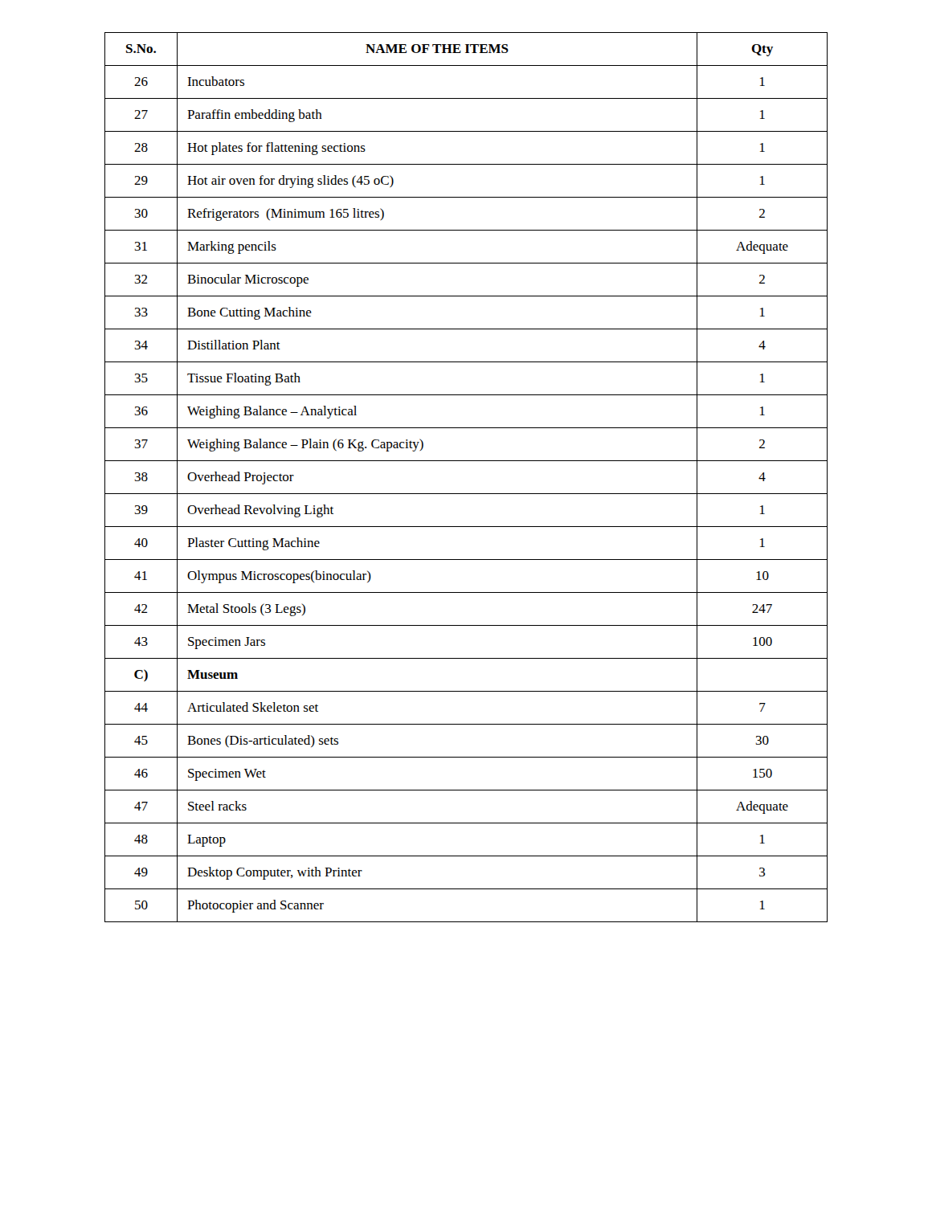| S.No. | NAME OF THE ITEMS | Qty |
| --- | --- | --- |
| 26 | Incubators | 1 |
| 27 | Paraffin embedding bath | 1 |
| 28 | Hot plates for flattening sections | 1 |
| 29 | Hot air oven for drying slides (45 oC) | 1 |
| 30 | Refrigerators (Minimum 165 litres) | 2 |
| 31 | Marking pencils | Adequate |
| 32 | Binocular Microscope | 2 |
| 33 | Bone Cutting Machine | 1 |
| 34 | Distillation Plant | 4 |
| 35 | Tissue Floating Bath | 1 |
| 36 | Weighing Balance – Analytical | 1 |
| 37 | Weighing Balance – Plain (6 Kg. Capacity) | 2 |
| 38 | Overhead Projector | 4 |
| 39 | Overhead Revolving Light | 1 |
| 40 | Plaster Cutting Machine | 1 |
| 41 | Olympus Microscopes(binocular) | 10 |
| 42 | Metal Stools (3 Legs) | 247 |
| 43 | Specimen Jars | 100 |
| C) | Museum | |
| 44 | Articulated Skeleton set | 7 |
| 45 | Bones (Dis-articulated) sets | 30 |
| 46 | Specimen Wet | 150 |
| 47 | Steel racks | Adequate |
| 48 | Laptop | 1 |
| 49 | Desktop Computer, with Printer | 3 |
| 50 | Photocopier and Scanner | 1 |